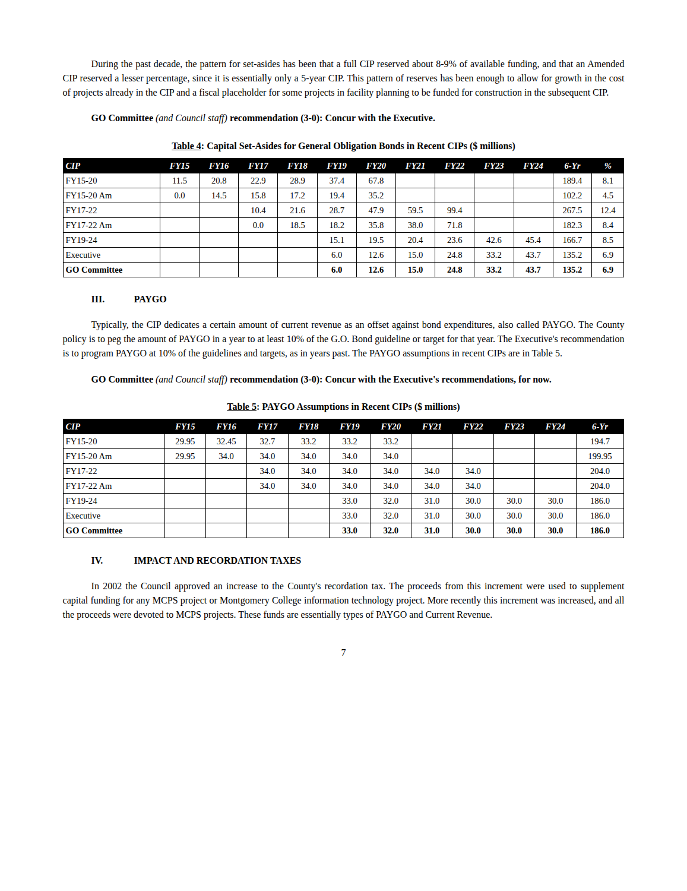During the past decade, the pattern for set-asides has been that a full CIP reserved about 8-9% of available funding, and that an Amended CIP reserved a lesser percentage, since it is essentially only a 5-year CIP. This pattern of reserves has been enough to allow for growth in the cost of projects already in the CIP and a fiscal placeholder for some projects in facility planning to be funded for construction in the subsequent CIP.
GO Committee (and Council staff) recommendation (3-0): Concur with the Executive.
Table 4: Capital Set-Asides for General Obligation Bonds in Recent CIPs ($ millions)
| CIP | FY15 | FY16 | FY17 | FY18 | FY19 | FY20 | FY21 | FY22 | FY23 | FY24 | 6-Yr | % |
| --- | --- | --- | --- | --- | --- | --- | --- | --- | --- | --- | --- | --- |
| FY15-20 | 11.5 | 20.8 | 22.9 | 28.9 | 37.4 | 67.8 | | | | | 189.4 | 8.1 |
| FY15-20 Am | 0.0 | 14.5 | 15.8 | 17.2 | 19.4 | 35.2 | | | | | 102.2 | 4.5 |
| FY17-22 | | | 10.4 | 21.6 | 28.7 | 47.9 | 59.5 | 99.4 | | | 267.5 | 12.4 |
| FY17-22 Am | | | 0.0 | 18.5 | 18.2 | 35.8 | 38.0 | 71.8 | | | 182.3 | 8.4 |
| FY19-24 | | | | | 15.1 | 19.5 | 20.4 | 23.6 | 42.6 | 45.4 | 166.7 | 8.5 |
| Executive | | | | | 6.0 | 12.6 | 15.0 | 24.8 | 33.2 | 43.7 | 135.2 | 6.9 |
| GO Committee | | | | | 6.0 | 12.6 | 15.0 | 24.8 | 33.2 | 43.7 | 135.2 | 6.9 |
III. PAYGO
Typically, the CIP dedicates a certain amount of current revenue as an offset against bond expenditures, also called PAYGO. The County policy is to peg the amount of PAYGO in a year to at least 10% of the G.O. Bond guideline or target for that year. The Executive's recommendation is to program PAYGO at 10% of the guidelines and targets, as in years past. The PAYGO assumptions in recent CIPs are in Table 5.
GO Committee (and Council staff) recommendation (3-0): Concur with the Executive's recommendations, for now.
Table 5: PAYGO Assumptions in Recent CIPs ($ millions)
| CIP | FY15 | FY16 | FY17 | FY18 | FY19 | FY20 | FY21 | FY22 | FY23 | FY24 | 6-Yr |
| --- | --- | --- | --- | --- | --- | --- | --- | --- | --- | --- | --- |
| FY15-20 | 29.95 | 32.45 | 32.7 | 33.2 | 33.2 | 33.2 | | | | | 194.7 |
| FY15-20 Am | 29.95 | 34.0 | 34.0 | 34.0 | 34.0 | 34.0 | | | | | 199.95 |
| FY17-22 | | | 34.0 | 34.0 | 34.0 | 34.0 | 34.0 | 34.0 | | | 204.0 |
| FY17-22 Am | | | 34.0 | 34.0 | 34.0 | 34.0 | 34.0 | 34.0 | | | 204.0 |
| FY19-24 | | | | | 33.0 | 32.0 | 31.0 | 30.0 | 30.0 | 30.0 | 186.0 |
| Executive | | | | | 33.0 | 32.0 | 31.0 | 30.0 | 30.0 | 30.0 | 186.0 |
| GO Committee | | | | | 33.0 | 32.0 | 31.0 | 30.0 | 30.0 | 30.0 | 186.0 |
IV. IMPACT AND RECORDATION TAXES
In 2002 the Council approved an increase to the County's recordation tax. The proceeds from this increment were used to supplement capital funding for any MCPS project or Montgomery College information technology project. More recently this increment was increased, and all the proceeds were devoted to MCPS projects. These funds are essentially types of PAYGO and Current Revenue.
7